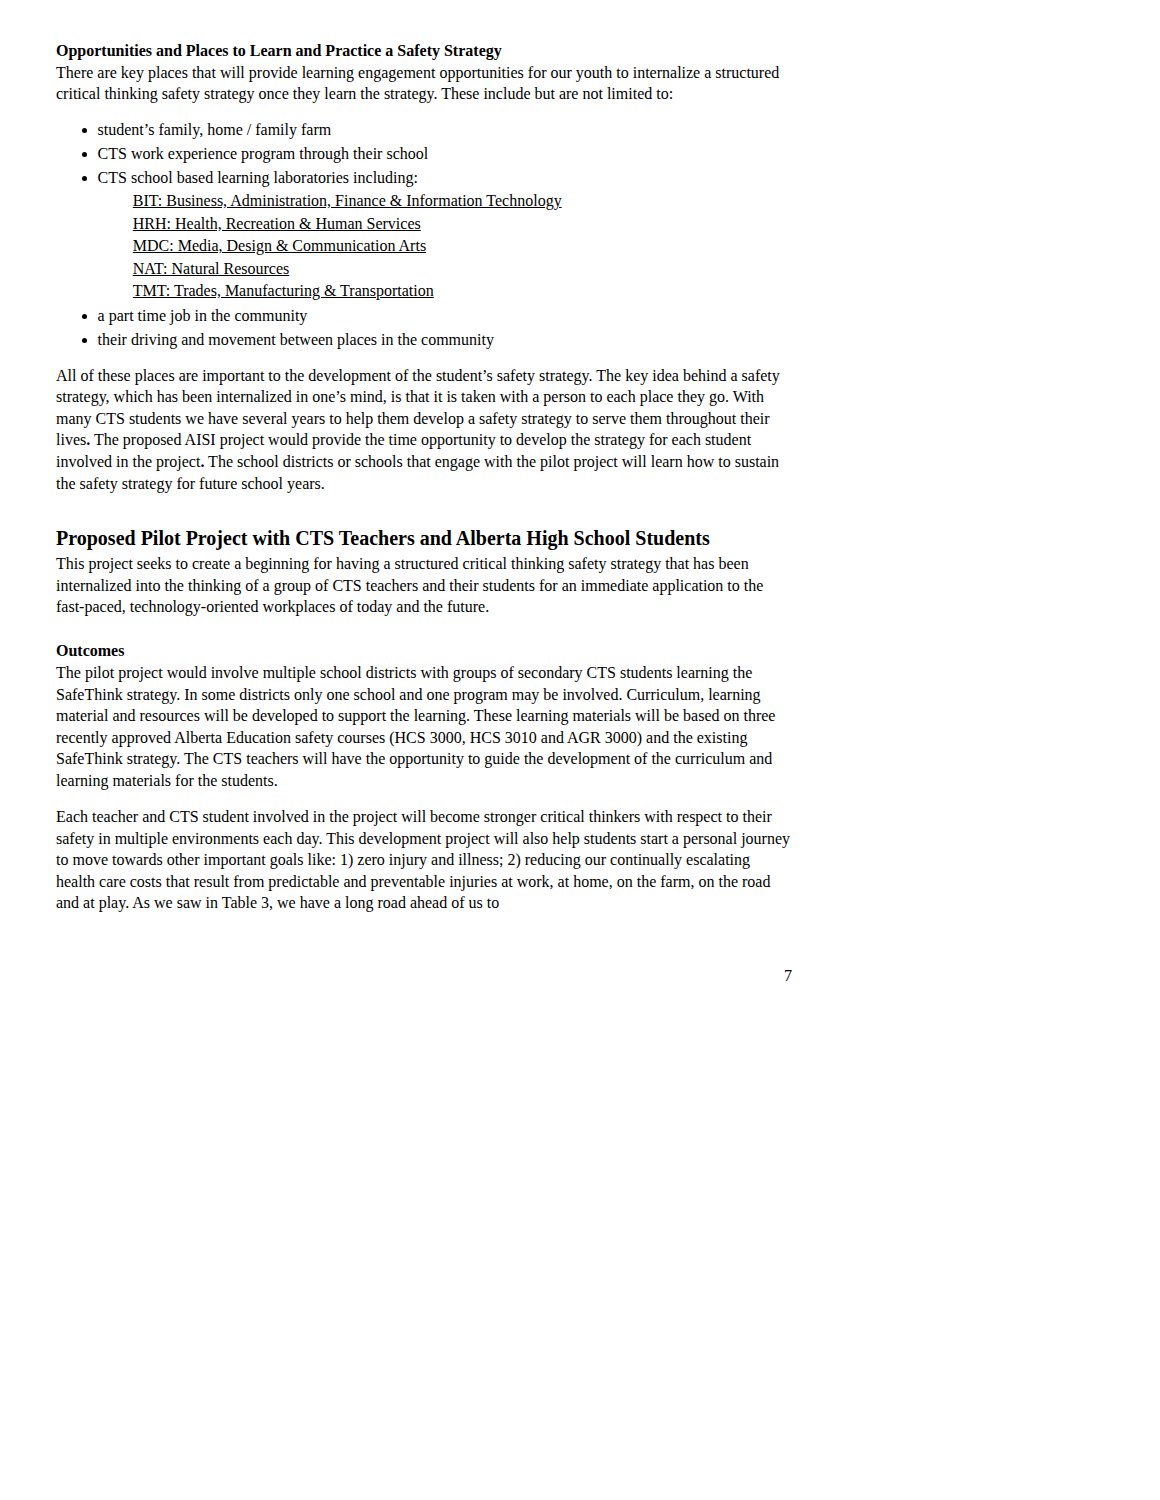Opportunities and Places to Learn and Practice a Safety Strategy
There are key places that will provide learning engagement opportunities for our youth to internalize a structured critical thinking safety strategy once they learn the strategy. These include but are not limited to:
student’s family, home / family farm
CTS work experience program through their school
CTS school based learning laboratories including:
BIT: Business, Administration, Finance & Information Technology
HRH: Health, Recreation & Human Services
MDC: Media, Design & Communication Arts
NAT: Natural Resources
TMT: Trades, Manufacturing & Transportation
a part time job in the community
their driving and movement between places in the community
All of these places are important to the development of the student’s safety strategy. The key idea behind a safety strategy, which has been internalized in one’s mind, is that it is taken with a person to each place they go. With many CTS students we have several years to help them develop a safety strategy to serve them throughout their lives. The proposed AISI project would provide the time opportunity to develop the strategy for each student involved in the project. The school districts or schools that engage with the pilot project will learn how to sustain the safety strategy for future school years.
Proposed Pilot Project with CTS Teachers and Alberta High School Students
This project seeks to create a beginning for having a structured critical thinking safety strategy that has been internalized into the thinking of a group of CTS teachers and their students for an immediate application to the fast-paced, technology-oriented workplaces of today and the future.
Outcomes
The pilot project would involve multiple school districts with groups of secondary CTS students learning the SafeThink strategy. In some districts only one school and one program may be involved. Curriculum, learning material and resources will be developed to support the learning. These learning materials will be based on three recently approved Alberta Education safety courses (HCS 3000, HCS 3010 and AGR 3000) and the existing SafeThink strategy. The CTS teachers will have the opportunity to guide the development of the curriculum and learning materials for the students.
Each teacher and CTS student involved in the project will become stronger critical thinkers with respect to their safety in multiple environments each day. This development project will also help students start a personal journey to move towards other important goals like: 1) zero injury and illness; 2) reducing our continually escalating health care costs that result from predictable and preventable injuries at work, at home, on the farm, on the road and at play. As we saw in Table 3, we have a long road ahead of us to
7